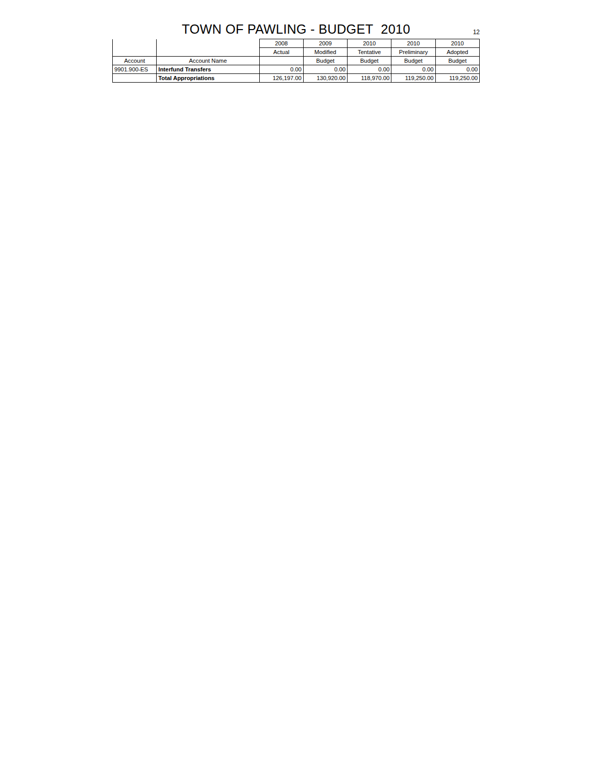TOWN OF PAWLING - BUDGET 2010
12
| | | 2008 | 2009 | 2010 | 2010 | 2010 |
| | | Actual | Modified | Tentative | Preliminary | Adopted |
| Account | Account Name | | Budget | Budget | Budget | Budget |
| 9901.900-ES | Interfund Transfers | 0.00 | 0.00 | 0.00 | 0.00 | 0.00 |
| | Total Appropriations | 126,197.00 | 130,920.00 | 118,970.00 | 119,250.00 | 119,250.00 |